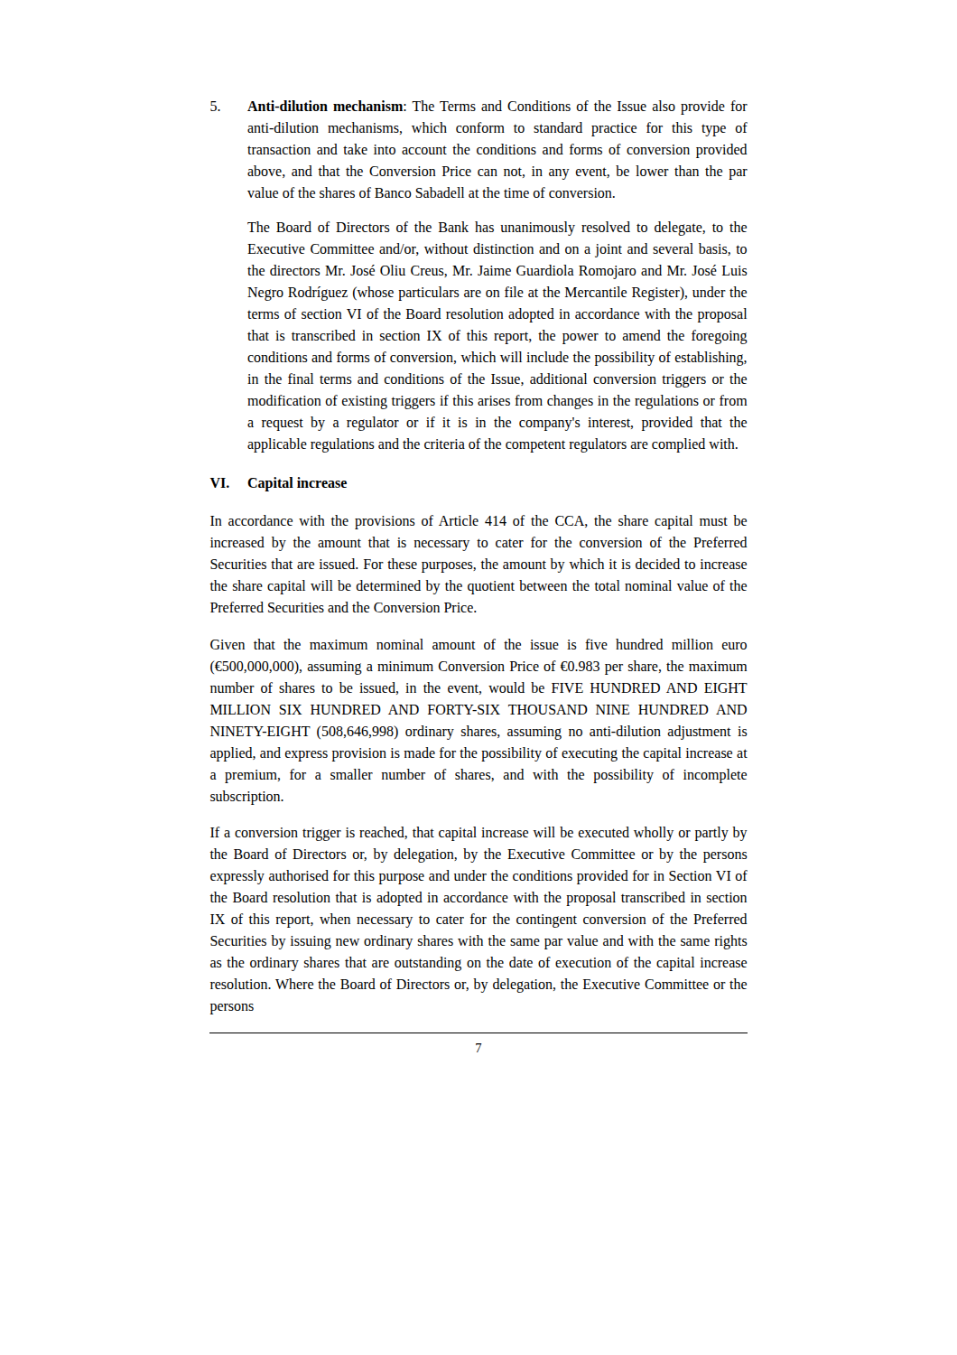5.
Anti-dilution mechanism: The Terms and Conditions of the Issue also provide for anti-dilution mechanisms, which conform to standard practice for this type of transaction and take into account the conditions and forms of conversion provided above, and that the Conversion Price can not, in any event, be lower than the par value of the shares of Banco Sabadell at the time of conversion.
The Board of Directors of the Bank has unanimously resolved to delegate, to the Executive Committee and/or, without distinction and on a joint and several basis, to the directors Mr. José Oliu Creus, Mr. Jaime Guardiola Romojaro and Mr. José Luis Negro Rodríguez (whose particulars are on file at the Mercantile Register), under the terms of section VI of the Board resolution adopted in accordance with the proposal that is transcribed in section IX of this report, the power to amend the foregoing conditions and forms of conversion, which will include the possibility of establishing, in the final terms and conditions of the Issue, additional conversion triggers or the modification of existing triggers if this arises from changes in the regulations or from a request by a regulator or if it is in the company's interest, provided that the applicable regulations and the criteria of the competent regulators are complied with.
VI.
Capital increase
In accordance with the provisions of Article 414 of the CCA, the share capital must be increased by the amount that is necessary to cater for the conversion of the Preferred Securities that are issued. For these purposes, the amount by which it is decided to increase the share capital will be determined by the quotient between the total nominal value of the Preferred Securities and the Conversion Price.
Given that the maximum nominal amount of the issue is five hundred million euro (€500,000,000), assuming a minimum Conversion Price of €0.983 per share, the maximum number of shares to be issued, in the event, would be FIVE HUNDRED AND EIGHT MILLION SIX HUNDRED AND FORTY-SIX THOUSAND NINE HUNDRED AND NINETY-EIGHT (508,646,998) ordinary shares, assuming no anti-dilution adjustment is applied, and express provision is made for the possibility of executing the capital increase at a premium, for a smaller number of shares, and with the possibility of incomplete subscription.
If a conversion trigger is reached, that capital increase will be executed wholly or partly by the Board of Directors or, by delegation, by the Executive Committee or by the persons expressly authorised for this purpose and under the conditions provided for in Section VI of the Board resolution that is adopted in accordance with the proposal transcribed in section IX of this report, when necessary to cater for the contingent conversion of the Preferred Securities by issuing new ordinary shares with the same par value and with the same rights as the ordinary shares that are outstanding on the date of execution of the capital increase resolution. Where the Board of Directors or, by delegation, the Executive Committee or the persons
7